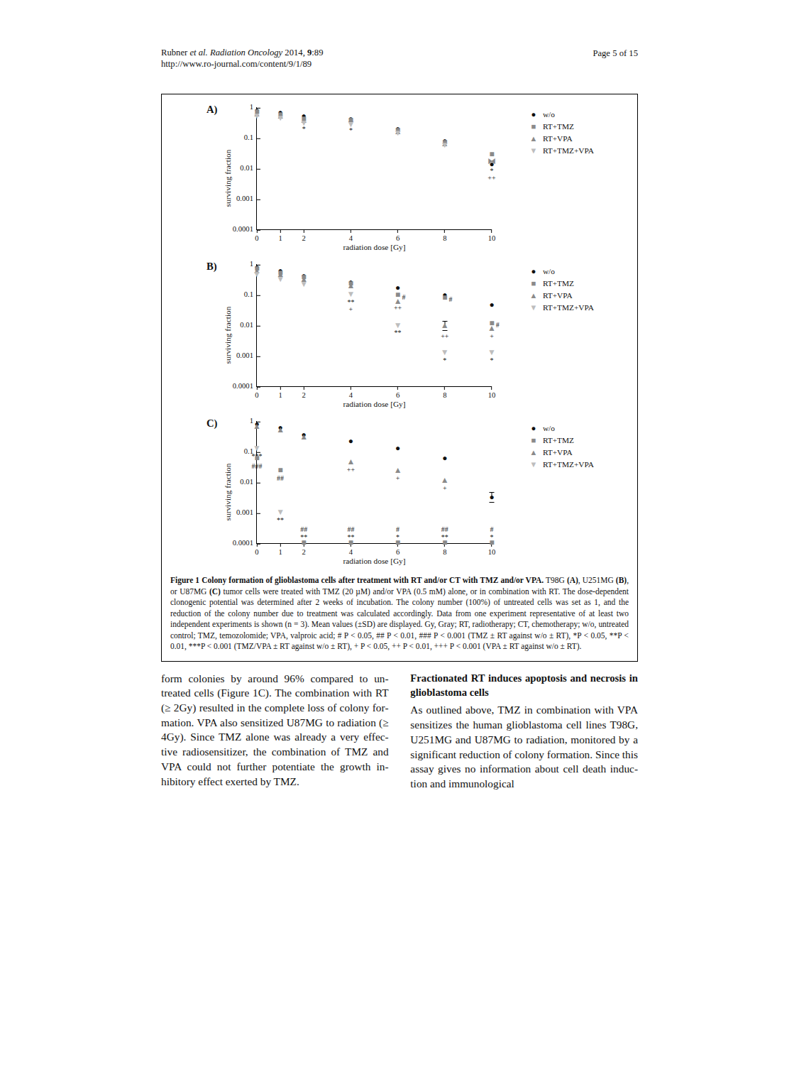Rubner et al. Radiation Oncology 2014, 9:89
http://www.ro-journal.com/content/9/1/89
Page 5 of 15
A)
surviving fraction
1
0.1
0.01
0.001
0.0001
0
1
2
4
6
8
10
radiation dose [Gy]
*
*
*
++
●w/o
■RT+TMZ
▲RT+VPA
▼RT+TMZ+VPA
B)
surviving fraction
1
0.1
0.01
0.001
0.0001
0
1
2
4
6
8
10
radiation dose [Gy]
**
+
#
++
**
#
++
*
#
+
*
●w/o
■RT+TMZ
▲RT+VPA
▼RT+TMZ+VPA
C)
surviving fraction
1
0.1
0.01
0.001
0.0001
0
1
2
4
6
8
10
radiation dose [Gy]
***
###
##
**
##
**
++
##
**
+
#
*
+
##
**
#
*
●w/o
■RT+TMZ
▲RT+VPA
▼RT+TMZ+VPA
Figure 1 Colony formation of glioblastoma cells after treatment with RT and/or CT with TMZ and/or VPA. T98G (A), U251MG (B), or U87MG (C) tumor cells were treated with TMZ (20 µM) and/or VPA (0.5 mM) alone, or in combination with RT. The dose-dependent clonogenic potential was determined after 2 weeks of incubation. The colony number (100%) of untreated cells was set as 1, and the reduction of the colony number due to treatment was calculated accordingly. Data from one experiment representative of at least two independent experiments is shown (n = 3). Mean values (±SD) are displayed. Gy, Gray; RT, radiotherapy; CT, chemotherapy; w/o, untreated control; TMZ, temozolomide; VPA, valproic acid; # P < 0.05, ## P < 0.01, ### P < 0.001 (TMZ ± RT against w/o ± RT), *P < 0.05, **P < 0.01, ***P < 0.001 (TMZ/VPA ± RT against w/o ± RT), + P < 0.05, ++ P < 0.01, +++ P < 0.001 (VPA ± RT against w/o ± RT).
form colonies by around 96% compared to untreated cells (Figure 1C). The combination with RT (≥ 2Gy) resulted in the complete loss of colony formation. VPA also sensitized U87MG to radiation (≥ 4Gy). Since TMZ alone was already a very effective radiosensitizer, the combination of TMZ and VPA could not further potentiate the growth inhibitory effect exerted by TMZ.
Fractionated RT induces apoptosis and necrosis in glioblastoma cells
As outlined above, TMZ in combination with VPA sensitizes the human glioblastoma cell lines T98G, U251MG and U87MG to radiation, monitored by a significant reduction of colony formation. Since this assay gives no information about cell death induction and immunological